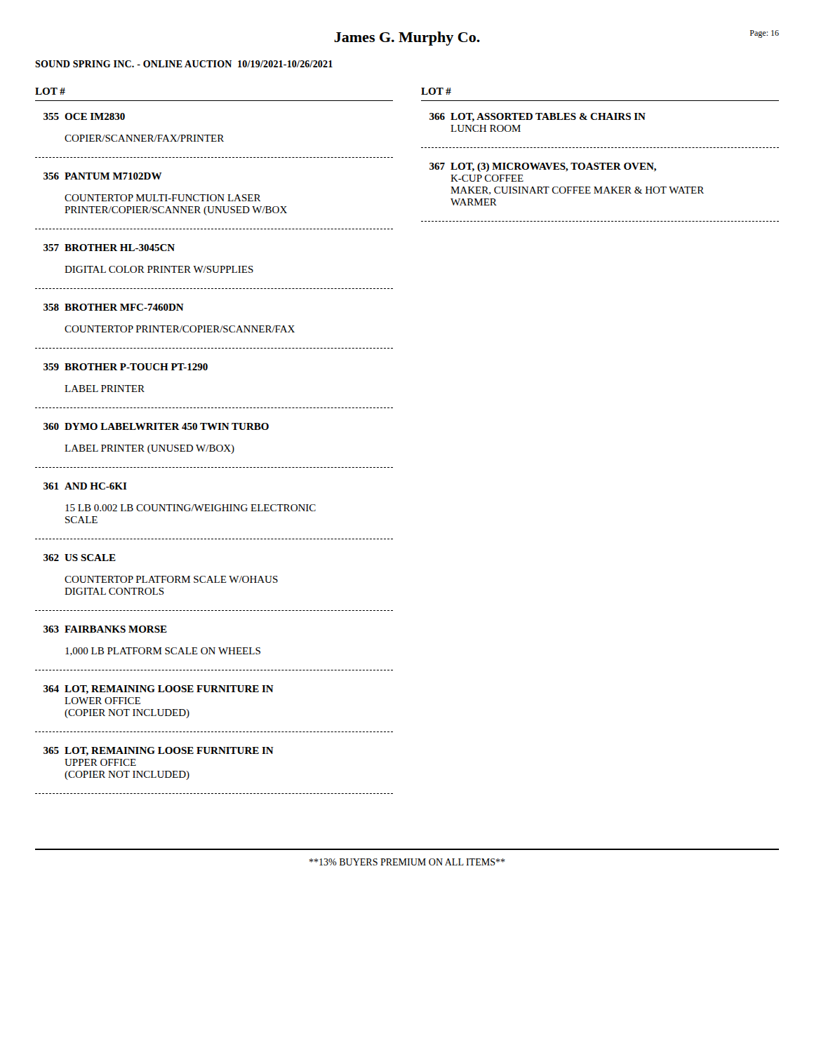Page: 16
James G. Murphy Co.
SOUND SPRING INC. - ONLINE AUCTION 10/19/2021-10/26/2021
LOT #
355 OCE IM2830
COPIER/SCANNER/FAX/PRINTER
356 PANTUM M7102DW
COUNTERTOP MULTI-FUNCTION LASER
PRINTER/COPIER/SCANNER (UNUSED W/BOX
357 BROTHER HL-3045CN
DIGITAL COLOR PRINTER W/SUPPLIES
358 BROTHER MFC-7460DN
COUNTERTOP PRINTER/COPIER/SCANNER/FAX
359 BROTHER P-TOUCH PT-1290
LABEL PRINTER
360 DYMO LABELWRITER 450 TWIN TURBO
LABEL PRINTER (UNUSED W/BOX)
361 AND HC-6KI
15 LB 0.002 LB COUNTING/WEIGHING ELECTRONIC
SCALE
362 US SCALE
COUNTERTOP PLATFORM SCALE W/OHAUS
DIGITAL CONTROLS
363 FAIRBANKS MORSE
1,000 LB PLATFORM SCALE ON WHEELS
364 LOT, REMAINING LOOSE FURNITURE IN
LOWER OFFICE
(COPIER NOT INCLUDED)
365 LOT, REMAINING LOOSE FURNITURE IN
UPPER OFFICE
(COPIER NOT INCLUDED)
LOT #
366 LOT, ASSORTED TABLES & CHAIRS IN
LUNCH ROOM
367 LOT, (3) MICROWAVES, TOASTER OVEN,
K-CUP COFFEE
MAKER, CUISINART COFFEE MAKER & HOT WATER
WARMER
**13% BUYERS PREMIUM ON ALL ITEMS**